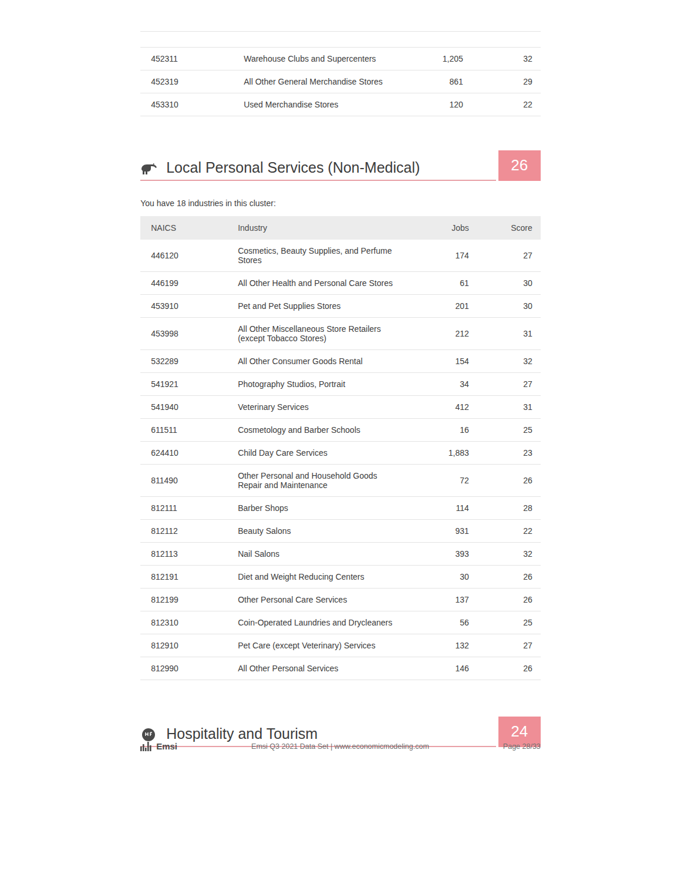| 452311 | Warehouse Clubs and Supercenters | 1,205 | 32 |
| 452319 | All Other General Merchandise Stores | 861 | 29 |
| 453310 | Used Merchandise Stores | 120 | 22 |
Local Personal Services (Non-Medical)
26
You have 18 industries in this cluster:
| NAICS | Industry | Jobs | Score |
| --- | --- | --- | --- |
| 446120 | Cosmetics, Beauty Supplies, and Perfume Stores | 174 | 27 |
| 446199 | All Other Health and Personal Care Stores | 61 | 30 |
| 453910 | Pet and Pet Supplies Stores | 201 | 30 |
| 453998 | All Other Miscellaneous Store Retailers (except Tobacco Stores) | 212 | 31 |
| 532289 | All Other Consumer Goods Rental | 154 | 32 |
| 541921 | Photography Studios, Portrait | 34 | 27 |
| 541940 | Veterinary Services | 412 | 31 |
| 611511 | Cosmetology and Barber Schools | 16 | 25 |
| 624410 | Child Day Care Services | 1,883 | 23 |
| 811490 | Other Personal and Household Goods Repair and Maintenance | 72 | 26 |
| 812111 | Barber Shops | 114 | 28 |
| 812112 | Beauty Salons | 931 | 22 |
| 812113 | Nail Salons | 393 | 32 |
| 812191 | Diet and Weight Reducing Centers | 30 | 26 |
| 812199 | Other Personal Care Services | 137 | 26 |
| 812310 | Coin-Operated Laundries and Drycleaners | 56 | 25 |
| 812910 | Pet Care (except Veterinary) Services | 132 | 27 |
| 812990 | All Other Personal Services | 146 | 26 |
Hospitality and Tourism
24
Emsi
Emsi Q3 2021 Data Set | www.economicmodeling.com
Page 28/33